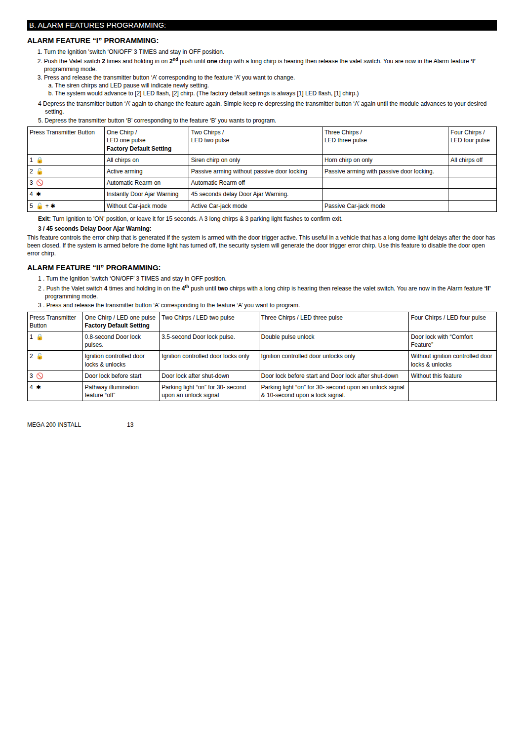B. ALARM FEATURES PROGRAMMING:
ALARM FEATURE “I” PRORAMMING:
Turn the Ignition 'switch ‘ON/OFF’ 3 TIMES and stay in OFF position.
Push the Valet switch 2 times and holding in on 2nd push until one chirp with a long chirp is hearing then release the valet switch. You are now in the Alarm feature ‘I’ programming mode.
Press and release the transmitter button ‘A’ corresponding to the feature ‘A’ you want to change.
The siren chirps and LED pause will indicate newly setting.
The system would advance to [2] LED flash, [2] chirp. (The factory default settings is always [1] LED flash, [1] chirp.)
4 Depress the transmitter button ‘A’ again to change the feature again. Simple keep re-depressing the transmitter button ‘A’ again until the module advances to your desired setting.
5. Depress the transmitter button ‘B’ corresponding to the feature ‘B’ you wants to program.
| Press Transmitter Button | One Chirp / LED one pulse Factory Default Setting | Two Chirps / LED two pulse | Three Chirps / LED three pulse | Four Chirps / LED four pulse |
| --- | --- | --- | --- | --- |
| 1 🔒 | All chirps on | Siren chirp on only | Horn chirp on only | All chirps off |
| 2 🔓 | Active arming | Passive arming without passive door locking | Passive arming with passive door locking. | |
| 3 🚫 | Automatic Rearm on | Automatic Rearm off | | |
| 4 ✱ | Instantly Door Ajar Warning | 45 seconds delay Door Ajar Warning. | | |
| 5 🔓 + ✱ | Without Car-jack mode | Active Car-jack mode | Passive Car-jack mode | |
Exit: Turn Ignition to 'ON' position, or leave it for 15 seconds. A 3 long chirps & 3 parking light flashes to confirm exit.
3 / 45 seconds Delay Door Ajar Warning:
This feature controls the error chirp that is generated if the system is armed with the door trigger active. This useful in a vehicle that has a long dome light delays after the door has been closed. If the system is armed before the dome light has turned off, the security system will generate the door trigger error chirp. Use this feature to disable the door open error chirp.
ALARM FEATURE “II” PRORAMMING:
1 . Turn the Ignition 'switch ‘ON/OFF’ 3 TIMES and stay in OFF position.
2 . Push the Valet switch 4 times and holding in on the 4th push until two chirps with a long chirp is hearing then release the valet switch. You are now in the Alarm feature ‘II’ programming mode.
3 . Press and release the transmitter button ‘A’ corresponding to the feature ‘A’ you want to program.
| Press Transmitter Button | One Chirp / LED one pulse Factory Default Setting | Two Chirps / LED two pulse | Three Chirps / LED three pulse | Four Chirps / LED four pulse |
| --- | --- | --- | --- | --- |
| 1 🔒 | 0.8-second Door lock pulses. | 3.5-second Door lock pulse. | Double pulse unlock | Door lock with “Comfort Feature” |
| 2 🔓 | Ignition controlled door locks & unlocks | Ignition controlled door locks only | Ignition controlled door unlocks only | Without ignition controlled door locks & unlocks |
| 3 🚫 | Door lock before start | Door lock after shut-down | Door lock before start and Door lock after shut-down | Without this feature |
| 4 ✱ | Pathway illumination feature “off” | Parking light “on” for 30- second upon an unlock signal | Parking light “on” for 30- second upon an unlock signal & 10-second upon a lock signal. | |
MEGA 200 INSTALL 13